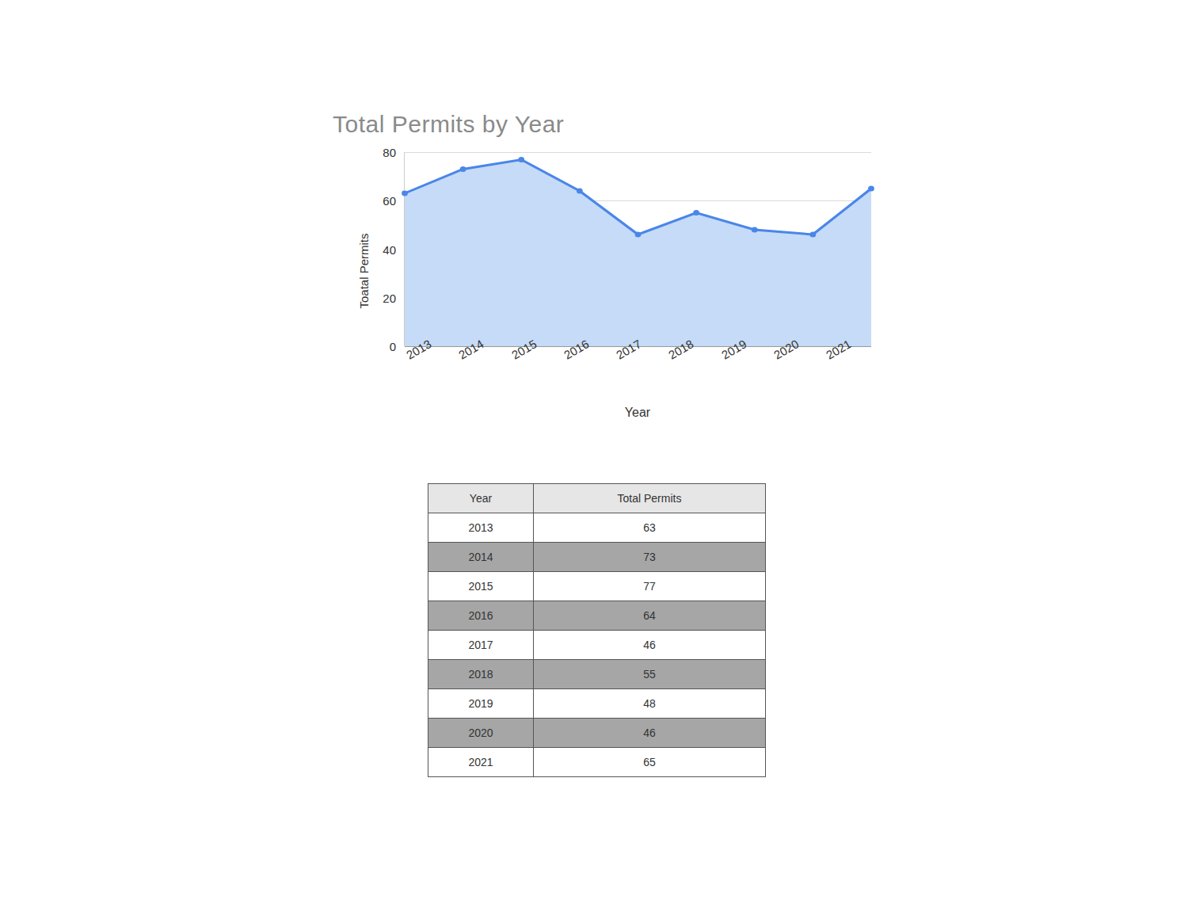Total Permits by Year
Toatal Permits
80 60 40 20 0
2013 2014 2015 2016 2017 2018 2019 2020 2021
Year
| Year | Total Permits |
| --- | --- |
| 2013 | 63 |
| 2014 | 73 |
| 2015 | 77 |
| 2016 | 64 |
| 2017 | 46 |
| 2018 | 55 |
| 2019 | 48 |
| 2020 | 46 |
| 2021 | 65 |